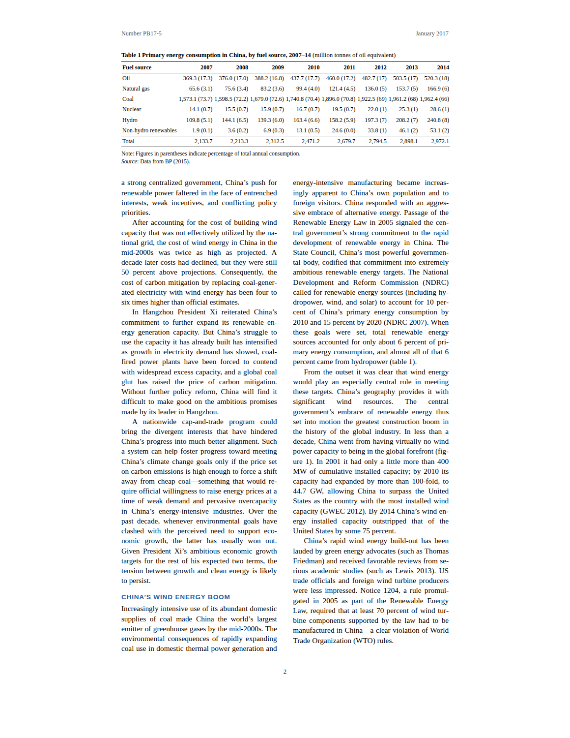Number PB17-5
January 2017
Table 1 Primary energy consumption in China, by fuel source, 2007–14 (million tonnes of oil equivalent)
| Fuel source | 2007 | 2008 | 2009 | 2010 | 2011 | 2012 | 2013 | 2014 |
| --- | --- | --- | --- | --- | --- | --- | --- | --- |
| Oil | 369.3 (17.3) | 376.0 (17.0) | 388.2 (16.8) | 437.7 (17.7) | 460.0 (17.2) | 482.7 (17) | 503.5 (17) | 520.3 (18) |
| Natural gas | 65.6 (3.1) | 75.6 (3.4) | 83.2 (3.6) | 99.4 (4.0) | 121.4 (4.5) | 136.0 (5) | 153.7 (5) | 166.9 (6) |
| Coal | 1,573.1 (73.7) | 1,598.5 (72.2) | 1,679.0 (72.6) | 1,740.8 (70.4) | 1,896.0 (70.8) | 1,922.5 (69) | 1,961.2 (68) | 1,962.4 (66) |
| Nuclear | 14.1 (0.7) | 15.5 (0.7) | 15.9 (0.7) | 16.7 (0.7) | 19.5 (0.7) | 22.0 (1) | 25.3 (1) | 28.6 (1) |
| Hydro | 109.8 (5.1) | 144.1 (6.5) | 139.3 (6.0) | 163.4 (6.6) | 158.2 (5.9) | 197.3 (7) | 208.2 (7) | 240.8 (8) |
| Non-hydro renewables | 1.9 (0.1) | 3.6 (0.2) | 6.9 (0.3) | 13.1 (0.5) | 24.6 (0.0) | 33.8 (1) | 46.1 (2) | 53.1 (2) |
| Total | 2,133.7 | 2,213.3 | 2,312.5 | 2,471.2 | 2,679.7 | 2,794.5 | 2,898.1 | 2,972.1 |
Note: Figures in parentheses indicate percentage of total annual consumption.
Source: Data from BP (2015).
a strong centralized government, China’s push for renewable power faltered in the face of entrenched interests, weak incentives, and conflicting policy priorities.
After accounting for the cost of building wind capacity that was not effectively utilized by the national grid, the cost of wind energy in China in the mid-2000s was twice as high as projected. A decade later costs had declined, but they were still 50 percent above projections. Consequently, the cost of carbon mitigation by replacing coal-generated electricity with wind energy has been four to six times higher than official estimates.
In Hangzhou President Xi reiterated China’s commitment to further expand its renewable energy generation capacity. But China’s struggle to use the capacity it has already built has intensified as growth in electricity demand has slowed, coal-fired power plants have been forced to contend with widespread excess capacity, and a global coal glut has raised the price of carbon mitigation. Without further policy reform, China will find it difficult to make good on the ambitious promises made by its leader in Hangzhou.
A nationwide cap-and-trade program could bring the divergent interests that have hindered China’s progress into much better alignment. Such a system can help foster progress toward meeting China’s climate change goals only if the price set on carbon emissions is high enough to force a shift away from cheap coal—something that would require official willingness to raise energy prices at a time of weak demand and pervasive overcapacity in China’s energy-intensive industries. Over the past decade, whenever environmental goals have clashed with the perceived need to support economic growth, the latter has usually won out. Given President Xi’s ambitious economic growth targets for the rest of his expected two terms, the tension between growth and clean energy is likely to persist.
CHINA’S WIND ENERGY BOOM
Increasingly intensive use of its abundant domestic supplies of coal made China the world’s largest emitter of greenhouse gases by the mid-2000s. The environmental consequences of rapidly expanding coal use in domestic thermal power generation and energy-intensive manufacturing became increasingly apparent to China’s own population and to foreign visitors. China responded with an aggressive embrace of alternative energy. Passage of the Renewable Energy Law in 2005 signaled the central government’s strong commitment to the rapid development of renewable energy in China. The State Council, China’s most powerful governmental body, codified that commitment into extremely ambitious renewable energy targets. The National Development and Reform Commission (NDRC) called for renewable energy sources (including hydropower, wind, and solar) to account for 10 percent of China’s primary energy consumption by 2010 and 15 percent by 2020 (NDRC 2007). When these goals were set, total renewable energy sources accounted for only about 6 percent of primary energy consumption, and almost all of that 6 percent came from hydropower (table 1).
From the outset it was clear that wind energy would play an especially central role in meeting these targets. China’s geography provides it with significant wind resources. The central government’s embrace of renewable energy thus set into motion the greatest construction boom in the history of the global industry. In less than a decade, China went from having virtually no wind power capacity to being in the global forefront (figure 1). In 2001 it had only a little more than 400 MW of cumulative installed capacity; by 2010 its capacity had expanded by more than 100-fold, to 44.7 GW, allowing China to surpass the United States as the country with the most installed wind capacity (GWEC 2012). By 2014 China’s wind energy installed capacity outstripped that of the United States by some 75 percent.
China’s rapid wind energy build-out has been lauded by green energy advocates (such as Thomas Friedman) and received favorable reviews from serious academic studies (such as Lewis 2013). US trade officials and foreign wind turbine producers were less impressed. Notice 1204, a rule promulgated in 2005 as part of the Renewable Energy Law, required that at least 70 percent of wind turbine components supported by the law had to be manufactured in China—a clear violation of World Trade Organization (WTO) rules.
2